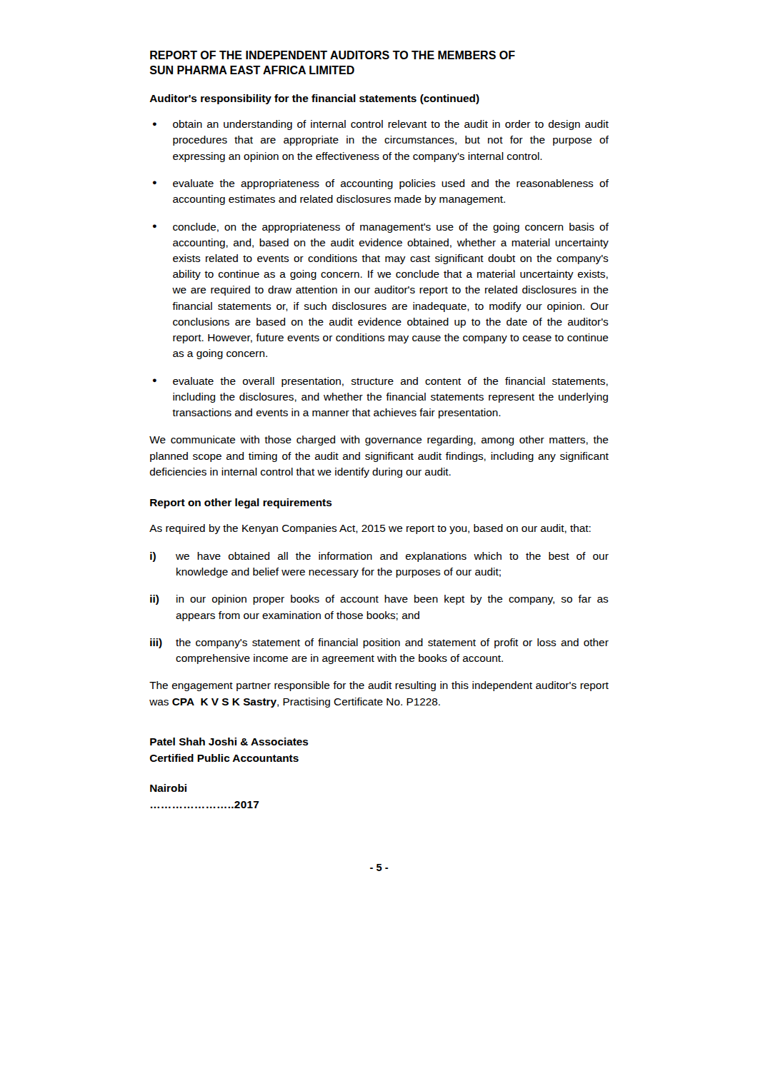Report of the Independent Auditors to the Members of
Sun Pharma East Africa Limited
Auditor's responsibility for the financial statements (continued)
obtain an understanding of internal control relevant to the audit in order to design audit procedures that are appropriate in the circumstances, but not for the purpose of expressing an opinion on the effectiveness of the company's internal control.
evaluate the appropriateness of accounting policies used and the reasonableness of accounting estimates and related disclosures made by management.
conclude, on the appropriateness of management's use of the going concern basis of accounting, and, based on the audit evidence obtained, whether a material uncertainty exists related to events or conditions that may cast significant doubt on the company's ability to continue as a going concern. If we conclude that a material uncertainty exists, we are required to draw attention in our auditor's report to the related disclosures in the financial statements or, if such disclosures are inadequate, to modify our opinion. Our conclusions are based on the audit evidence obtained up to the date of the auditor's report. However, future events or conditions may cause the company to cease to continue as a going concern.
evaluate the overall presentation, structure and content of the financial statements, including the disclosures, and whether the financial statements represent the underlying transactions and events in a manner that achieves fair presentation.
We communicate with those charged with governance regarding, among other matters, the planned scope and timing of the audit and significant audit findings, including any significant deficiencies in internal control that we identify during our audit.
Report on other legal requirements
As required by the Kenyan Companies Act, 2015 we report to you, based on our audit, that:
i) we have obtained all the information and explanations which to the best of our knowledge and belief were necessary for the purposes of our audit;
ii) in our opinion proper books of account have been kept by the company, so far as appears from our examination of those books; and
iii) the company's statement of financial position and statement of profit or loss and other comprehensive income are in agreement with the books of account.
The engagement partner responsible for the audit resulting in this independent auditor's report was CPA K V S K Sastry, Practising Certificate No. P1228.
Patel Shah Joshi & Associates
Certified Public Accountants
Nairobi
…………………..2017
- 5 -